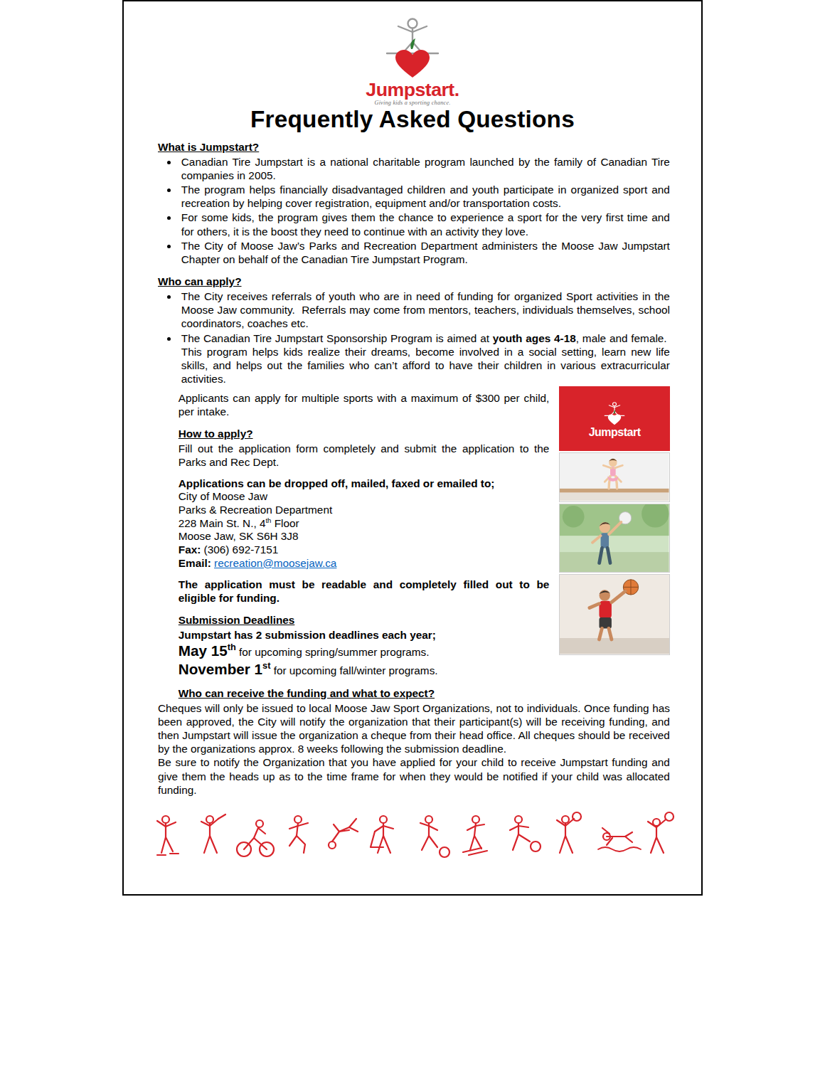Jumpstart.
Giving kids a sporting chance.
Frequently Asked Questions
What is Jumpstart?
Canadian Tire Jumpstart is a national charitable program launched by the family of Canadian Tire companies in 2005.
The program helps financially disadvantaged children and youth participate in organized sport and recreation by helping cover registration, equipment and/or transportation costs.
For some kids, the program gives them the chance to experience a sport for the very first time and for others, it is the boost they need to continue with an activity they love.
The City of Moose Jaw’s Parks and Recreation Department administers the Moose Jaw Jumpstart Chapter on behalf of the Canadian Tire Jumpstart Program.
Who can apply?
The City receives referrals of youth who are in need of funding for organized Sport activities in the Moose Jaw community. Referrals may come from mentors, teachers, individuals themselves, school coordinators, coaches etc.
The Canadian Tire Jumpstart Sponsorship Program is aimed at youth ages 4-18, male and female. This program helps kids realize their dreams, become involved in a social setting, learn new life skills, and helps out the families who can’t afford to have their children in various extracurricular activities.
Jumpstart
Applicants can apply for multiple sports with a maximum of $300 per child, per intake.
How to apply?
Fill out the application form completely and submit the application to the Parks and Rec Dept.
Applications can be dropped off, mailed, faxed or emailed to;
City of Moose Jaw
Parks & Recreation Department
228 Main St. N., 4th Floor
Moose Jaw, SK S6H 3J8
Fax: (306) 692-7151
Email: recreation@moosejaw.ca
The application must be readable and completely filled out to be eligible for funding.
Submission Deadlines
Jumpstart has 2 submission deadlines each year;
May 15th for upcoming spring/summer programs.
November 1st for upcoming fall/winter programs.
Who can receive the funding and what to expect?
Cheques will only be issued to local Moose Jaw Sport Organizations, not to individuals. Once funding has been approved, the City will notify the organization that their participant(s) will be receiving funding, and then Jumpstart will issue the organization a cheque from their head office. All cheques should be received by the organizations approx. 8 weeks following the submission deadline.
Be sure to notify the Organization that you have applied for your child to receive Jumpstart funding and give them the heads up as to the time frame for when they would be notified if your child was allocated funding.